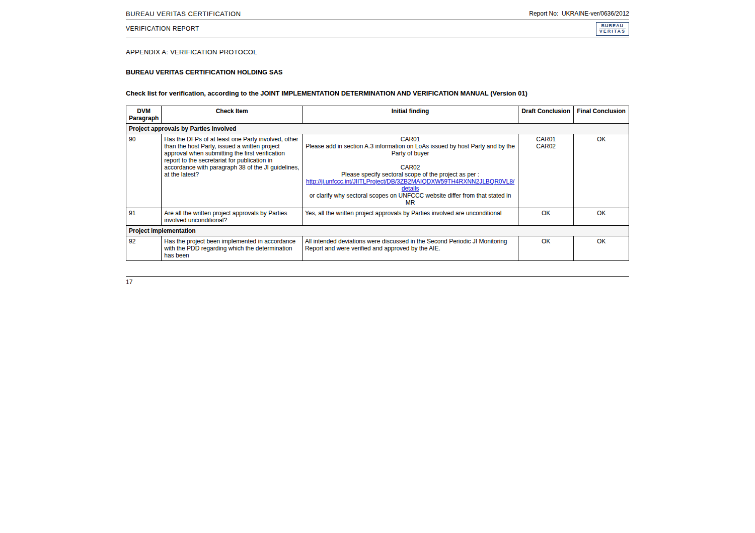BUREAU VERITAS CERTIFICATION
Report No: UKRAINE-ver/0636/2012
VERIFICATION REPORT
BUREAU
VERITAS
APPENDIX A: VERIFICATION PROTOCOL
BUREAU VERITAS CERTIFICATION HOLDING SAS
Check list for verification, according to the JOINT IMPLEMENTATION DETERMINATION AND VERIFICATION MANUAL (Version 01)
| DVM Paragraph | Check Item | Initial finding | Draft Conclusion | Final Conclusion |
| --- | --- | --- | --- | --- |
| Project approvals by Parties involved |
| 90 | Has the DFPs of at least one Party involved, other than the host Party, issued a written project approval when submitting the first verification report to the secretariat for publication in accordance with paragraph 38 of the JI guidelines, at the latest? | CAR01 Please add in section A.3 information on LoAs issued by host Party and by the Party of buyer CAR02 Please specify sectoral scope of the project as per : http://ji.unfccc.int/JIITLProject/DB/3ZB2MAIQDXW59TH4RXNN2JLBQR0VL8/details or clarify why sectoral scopes on UNFCCC website differ from that stated in MR | CAR01 CAR02 | OK |
| 91 | Are all the written project approvals by Parties involved unconditional? | Yes, all the written project approvals by Parties involved are unconditional | OK | OK |
| Project implementation |
| 92 | Has the project been implemented in accordance with the PDD regarding which the determination has been | All intended deviations were discussed in the Second Periodic JI Monitoring Report and were verified and approved by the AIE. | OK | OK |
17